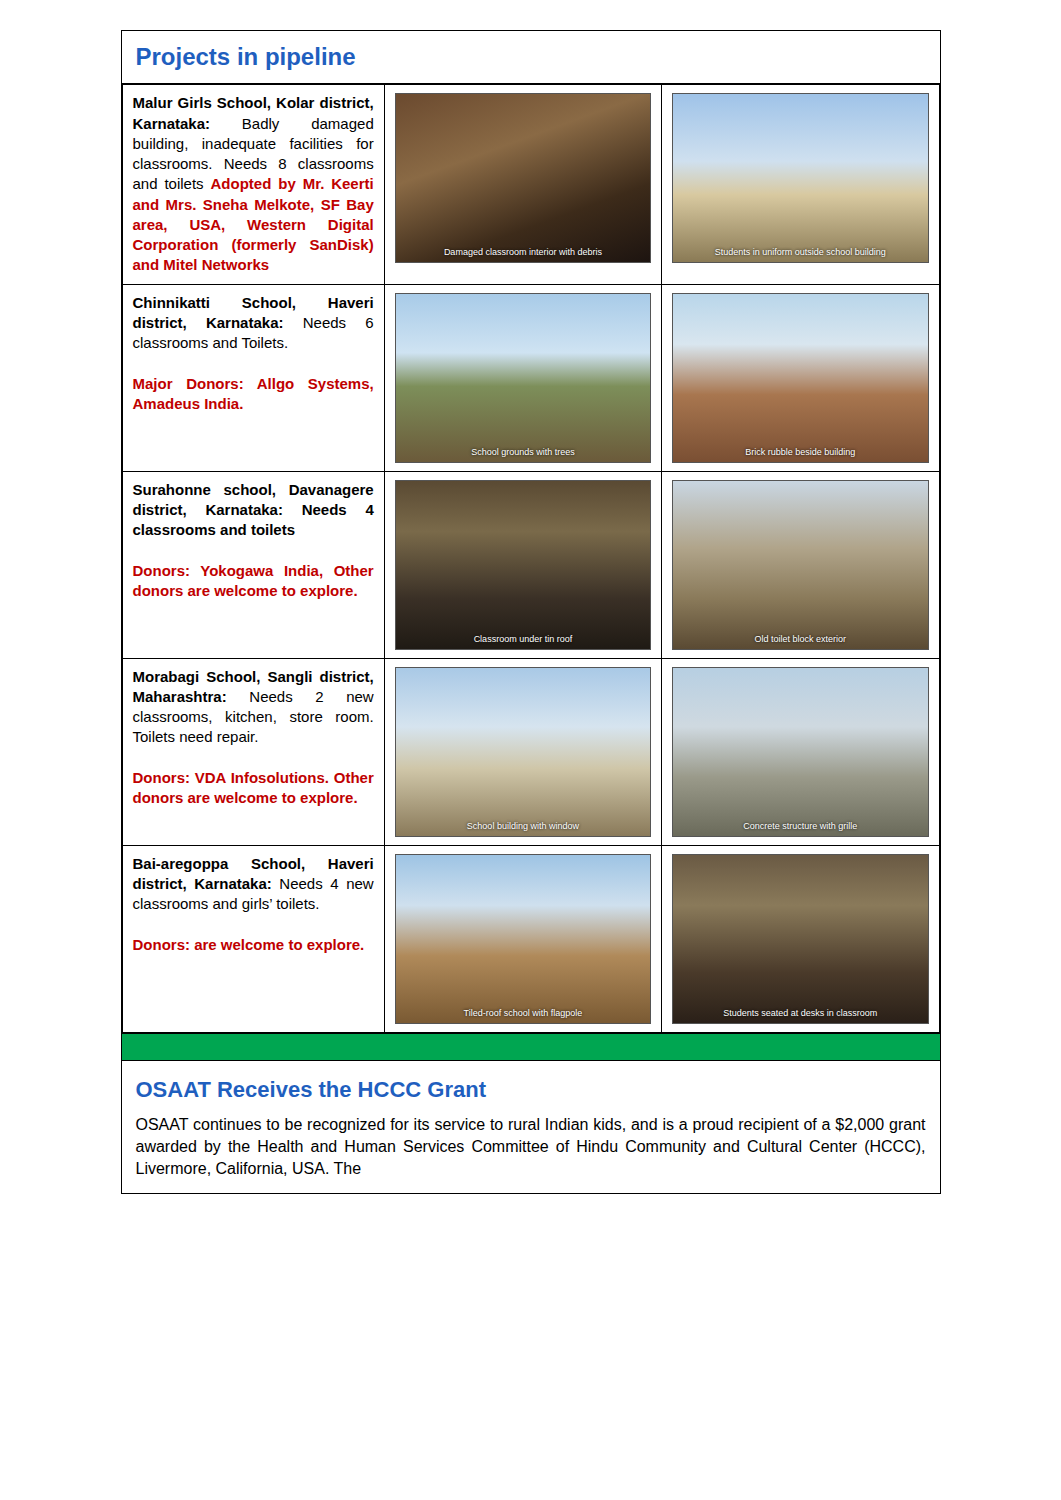Projects in pipeline
| Malur Girls School, Kolar district, Karnataka: Badly damaged building, inadequate facilities for classrooms. Needs 8 classrooms and toilets Adopted by Mr. Keerti and Mrs. Sneha Melkote, SF Bay area, USA, Western Digital Corporation (formerly SanDisk) and Mitel Networks | Damaged classroom interior with debris | Students in uniform outside school building |
| Chinnikatti School, Haveri district, Karnataka: Needs 6 classrooms and Toilets. Major Donors: Allgo Systems, Amadeus India. | School grounds with trees | Brick rubble beside building |
| Surahonne school, Davanagere district, Karnataka: Needs 4 classrooms and toilets Donors: Yokogawa India, Other donors are welcome to explore. | Classroom under tin roof | Old toilet block exterior |
| Morabagi School, Sangli district, Maharashtra: Needs 2 new classrooms, kitchen, store room. Toilets need repair. Donors: VDA Infosolutions. Other donors are welcome to explore. | School building with window | Concrete structure with grille |
| Bai-aregoppa School, Haveri district, Karnataka: Needs 4 new classrooms and girls’ toilets. Donors: are welcome to explore. | Tiled-roof school with flagpole | Students seated at desks in classroom |
OSAAT Receives the HCCC Grant
OSAAT continues to be recognized for its service to rural Indian kids, and is a proud recipient of a $2,000 grant awarded by the Health and Human Services Committee of Hindu Community and Cultural Center (HCCC), Livermore, California, USA. The